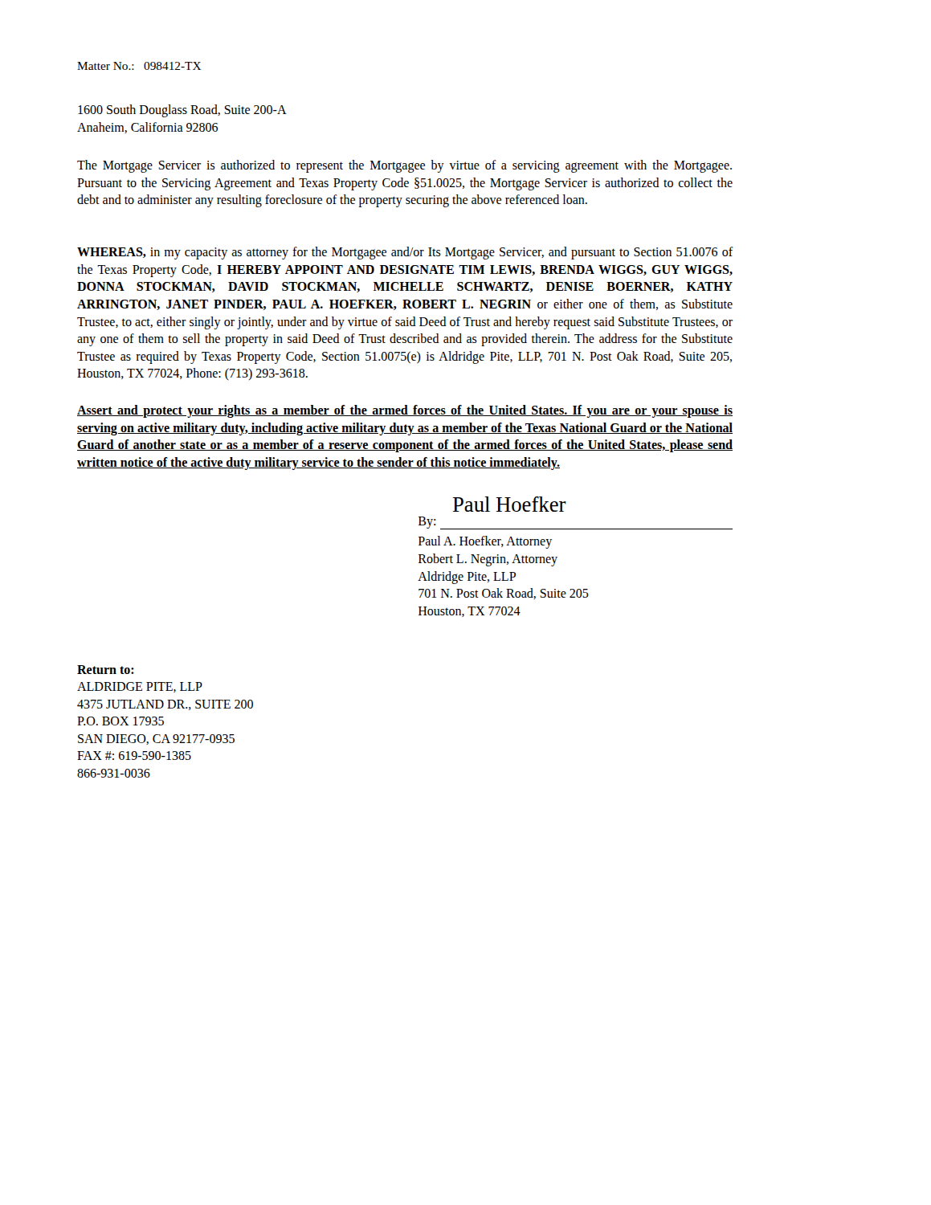Matter No.: 098412-TX
1600 South Douglass Road, Suite 200-A
Anaheim, California 92806
The Mortgage Servicer is authorized to represent the Mortgagee by virtue of a servicing agreement with the Mortgagee. Pursuant to the Servicing Agreement and Texas Property Code §51.0025, the Mortgage Servicer is authorized to collect the debt and to administer any resulting foreclosure of the property securing the above referenced loan.
WHEREAS, in my capacity as attorney for the Mortgagee and/or Its Mortgage Servicer, and pursuant to Section 51.0076 of the Texas Property Code, I HEREBY APPOINT AND DESIGNATE TIM LEWIS, BRENDA WIGGS, GUY WIGGS, DONNA STOCKMAN, DAVID STOCKMAN, MICHELLE SCHWARTZ, DENISE BOERNER, KATHY ARRINGTON, JANET PINDER, PAUL A. HOEFKER, ROBERT L. NEGRIN or either one of them, as Substitute Trustee, to act, either singly or jointly, under and by virtue of said Deed of Trust and hereby request said Substitute Trustees, or any one of them to sell the property in said Deed of Trust described and as provided therein. The address for the Substitute Trustee as required by Texas Property Code, Section 51.0075(e) is Aldridge Pite, LLP, 701 N. Post Oak Road, Suite 205, Houston, TX 77024, Phone: (713) 293-3618.
Assert and protect your rights as a member of the armed forces of the United States. If you are or your spouse is serving on active military duty, including active military duty as a member of the Texas National Guard or the National Guard of another state or as a member of a reserve component of the armed forces of the United States, please send written notice of the active duty military service to the sender of this notice immediately.
Paul Hoefker
By:
Paul A. Hoefker, Attorney
Robert L. Negrin, Attorney
Aldridge Pite, LLP
701 N. Post Oak Road, Suite 205
Houston, TX 77024
Return to:
ALDRIDGE PITE, LLP
4375 JUTLAND DR., SUITE 200
P.O. BOX 17935
SAN DIEGO, CA 92177-0935
FAX #: 619-590-1385
866-931-0036